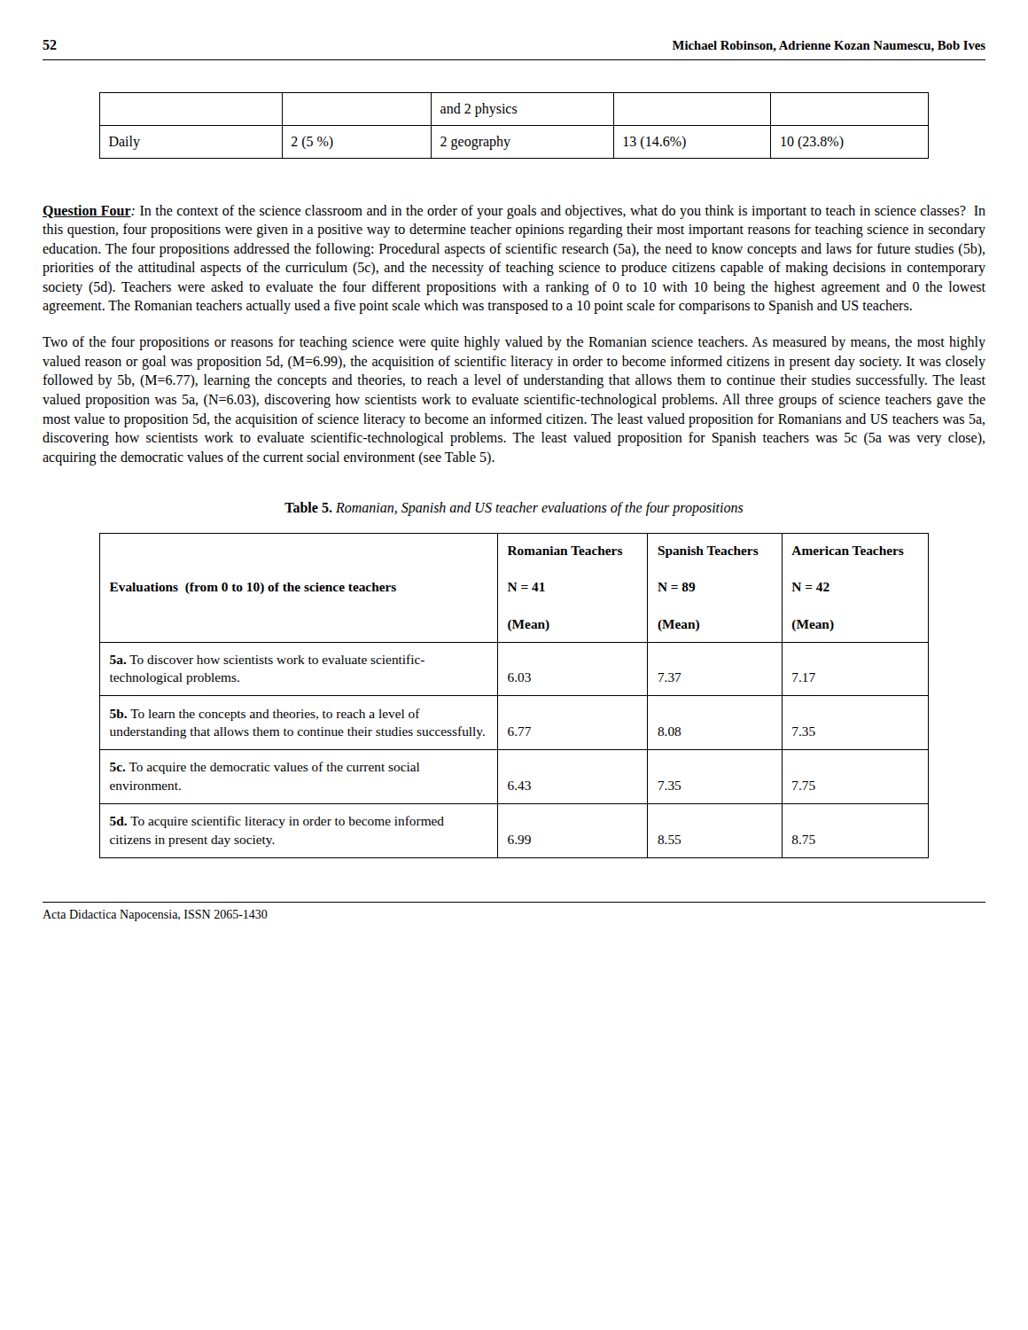52 Michael Robinson, Adrienne Kozan Naumescu, Bob Ives
| | | and 2 physics | | |
| Daily | 2 (5 %) | 2 geography | 13 (14.6%) | 10 (23.8%) |
Question Four: In the context of the science classroom and in the order of your goals and objectives, what do you think is important to teach in science classes? In this question, four propositions were given in a positive way to determine teacher opinions regarding their most important reasons for teaching science in secondary education. The four propositions addressed the following: Procedural aspects of scientific research (5a), the need to know concepts and laws for future studies (5b), priorities of the attitudinal aspects of the curriculum (5c), and the necessity of teaching science to produce citizens capable of making decisions in contemporary society (5d). Teachers were asked to evaluate the four different propositions with a ranking of 0 to 10 with 10 being the highest agreement and 0 the lowest agreement. The Romanian teachers actually used a five point scale which was transposed to a 10 point scale for comparisons to Spanish and US teachers.
Two of the four propositions or reasons for teaching science were quite highly valued by the Romanian science teachers. As measured by means, the most highly valued reason or goal was proposition 5d, (M=6.99), the acquisition of scientific literacy in order to become informed citizens in present day society. It was closely followed by 5b, (M=6.77), learning the concepts and theories, to reach a level of understanding that allows them to continue their studies successfully. The least valued proposition was 5a, (N=6.03), discovering how scientists work to evaluate scientific-technological problems. All three groups of science teachers gave the most value to proposition 5d, the acquisition of science literacy to become an informed citizen. The least valued proposition for Romanians and US teachers was 5a, discovering how scientists work to evaluate scientific-technological problems. The least valued proposition for Spanish teachers was 5c (5a was very close), acquiring the democratic values of the current social environment (see Table 5).
Table 5. Romanian, Spanish and US teacher evaluations of the four propositions
| Evaluations (from 0 to 10) of the science teachers | Romanian Teachers N = 41 (Mean) | Spanish Teachers N = 89 (Mean) | American Teachers N = 42 (Mean) |
| --- | --- | --- | --- |
| 5a. To discover how scientists work to evaluate scientific-technological problems. | 6.03 | 7.37 | 7.17 |
| 5b. To learn the concepts and theories, to reach a level of understanding that allows them to continue their studies successfully. | 6.77 | 8.08 | 7.35 |
| 5c. To acquire the democratic values of the current social environment. | 6.43 | 7.35 | 7.75 |
| 5d. To acquire scientific literacy in order to become informed citizens in present day society. | 6.99 | 8.55 | 8.75 |
Acta Didactica Napocensia, ISSN 2065-1430